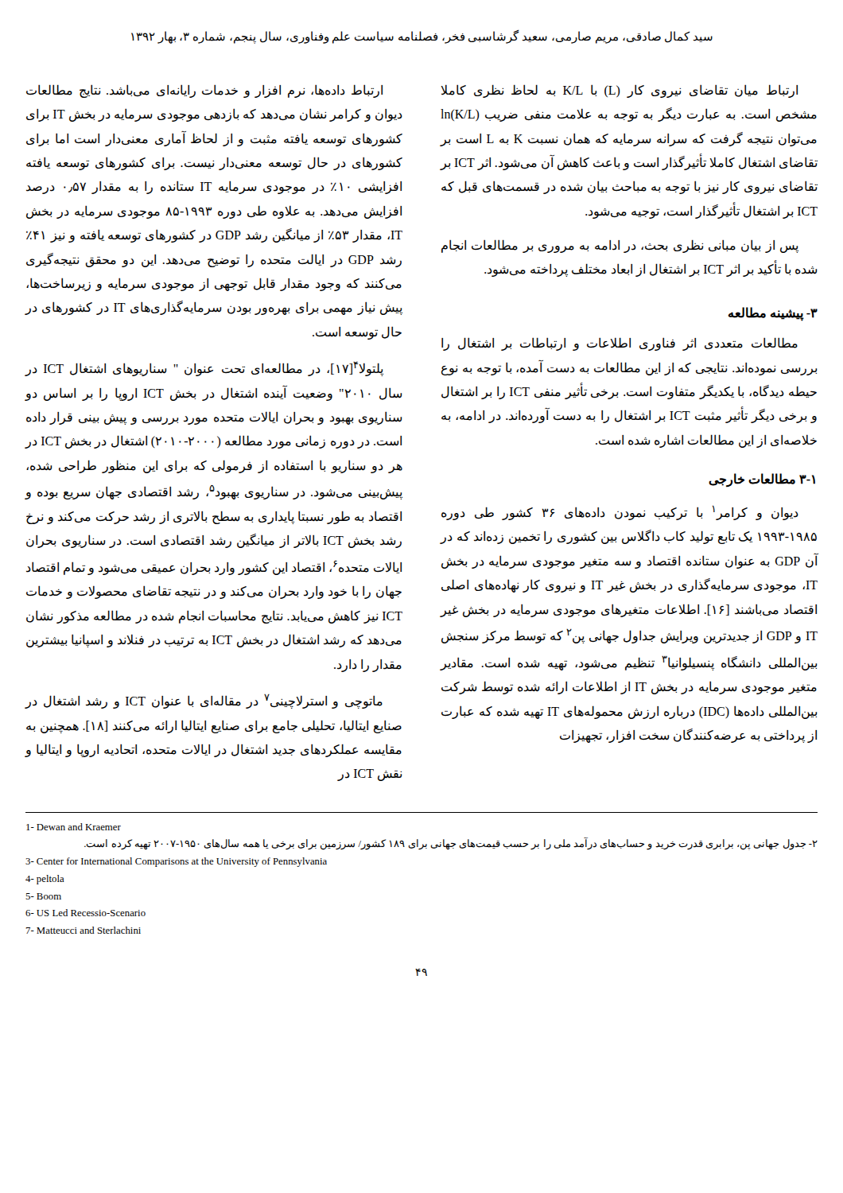سید کمال صادقی، مریم صارمی، سعید گرشاسبی فخر، فصلنامه سیاست علم وفناوری، سال پنجم، شماره ۳، بهار ۱۳۹۲
ارتباط میان تقاضای نیروی کار (L) با K/L به لحاظ نظری کاملا مشخص است. به عبارت دیگر به توجه به علامت منفی ضریب ln(K/L) می‌توان نتیجه گرفت که سرانه سرمایه که همان نسبت K به L است بر تقاضای اشتغال کاملا تأثیرگذار است و باعث کاهش آن می‌شود. اثر ICT بر تقاضای نیروی کار نیز با توجه به مباحث بیان شده در قسمت‌های قبل که ICT بر اشتغال تأثیرگذار است، توجیه می‌شود.
پس از بیان مبانی نظری بحث، در ادامه به مروری بر مطالعات انجام شده با تأکید بر اثر ICT بر اشتغال از ابعاد مختلف پرداخته می‌شود.
۳- پیشینه مطالعه
مطالعات متعددی اثر فناوری اطلاعات و ارتباطات بر اشتغال را بررسی نموده‌اند. نتایجی که از این مطالعات به دست آمده، با توجه به نوع حیطه دیدگاه، با یکدیگر متفاوت است. برخی تأثیر منفی ICT را بر اشتغال و برخی دیگر تأثیر مثبت ICT بر اشتغال را به دست آورده‌اند. در ادامه، به خلاصه‌ای از این مطالعات اشاره شده است.
۳-۱ مطالعات خارجی
دیوان و کرامر۱ با ترکیب نمودن داده‌های ۳۶ کشور طی دوره ۱۹۸۵-۱۹۹۳ یک تابع تولید کاب داگلاس بین کشوری را تخمین زده‌اند که در آن GDP به عنوان ستانده اقتصاد و سه متغیر موجودی سرمایه در بخش IT، موجودی سرمایه‌گذاری در بخش غیر IT و نیروی کار نهاده‌های اصلی اقتصاد می‌باشند [۱۶]. اطلاعات متغیرهای موجودی سرمایه در بخش غیر IT و GDP از جدیدترین ویرایش جداول جهانی پن۲ که توسط مرکز سنجش بین‌المللی دانشگاه پنسیلوانیا۳ تنظیم می‌شود، تهیه شده است. مقادیر متغیر موجودی سرمایه در بخش IT از اطلاعات ارائه شده توسط شرکت بین‌المللی داده‌ها (IDC) درباره ارزش محموله‌های IT تهیه شده که عبارت از پرداختی به عرضه‌کنندگان سخت افزار، تجهیزات
ارتباط داده‌ها، نرم افزار و خدمات رایانه‌ای می‌باشد. نتایج مطالعات دیوان و کرامر نشان می‌دهد که بازدهی موجودی سرمایه در بخش IT برای کشورهای توسعه یافته مثبت و از لحاظ آماری معنی‌دار است اما برای کشورهای در حال توسعه معنی‌دار نیست. برای کشورهای توسعه یافته افزایشی ۱۰٪ در موجودی سرمایه IT ستانده را به مقدار ۰٫۵۷ درصد افزایش می‌دهد. به علاوه طی دوره ۱۹۹۳-۸۵ موجودی سرمایه در بخش IT، مقدار ۵۳٪ از میانگین رشد GDP در کشورهای توسعه یافته و نیز ۴۱٪ رشد GDP در ایالت متحده را توضیح می‌دهد. این دو محقق نتیجه‌گیری می‌کنند که وجود مقدار قابل توجهی از موجودی سرمایه و زیرساخت‌ها، پیش نیاز مهمی برای بهره‌ور بودن سرمایه‌گذاری‌های IT در کشورهای در حال توسعه است.
پلتولا۴[۱۷]، در مطالعه‌ای تحت عنوان " سناریوهای اشتغال ICT در سال ۲۰۱۰" وضعیت آینده اشتغال در بخش ICT اروپا را بر اساس دو سناریوی بهبود و بحران ایالات متحده مورد بررسی و پیش بینی قرار داده است. در دوره زمانی مورد مطالعه (۲۰۰۰-۲۰۱۰) اشتغال در بخش ICT در هر دو سناریو با استفاده از فرمولی که برای این منظور طراحی شده، پیش‌بینی می‌شود. در سناریوی بهبود۵، رشد اقتصادی جهان سریع بوده و اقتصاد به طور نسبتا پایداری به سطح بالاتری از رشد حرکت می‌کند و نرخ رشد بخش ICT بالاتر از میانگین رشد اقتصادی است. در سناریوی بحران ایالات متحده۶، اقتصاد این کشور وارد بحران عمیقی می‌شود و تمام اقتصاد جهان را با خود وارد بحران می‌کند و در نتیجه تقاضای محصولات و خدمات ICT نیز کاهش می‌یابد. نتایج محاسبات انجام شده در مطالعه مذکور نشان می‌دهد که رشد اشتغال در بخش ICT به ترتیب در فنلاند و اسپانیا بیشترین مقدار را دارد.
ماتوچی و استرلاچینی۷ در مقاله‌ای با عنوان ICT و رشد اشتغال در صنایع ایتالیا، تحلیلی جامع برای صنایع ایتالیا ارائه می‌کنند [۱۸]. همچنین به مقایسه عملکردهای جدید اشتغال در ایالات متحده، اتحادیه اروپا و ایتالیا و نقش ICT در
1- Dewan and Kraemer
۲- جدول جهانی پن، برابری قدرت خرید و حساب‌های درآمد ملی را بر حسب قیمت‌های جهانی برای ۱۸۹ کشور/ سرزمین برای برخی یا همه سال‌های ۱۹۵۰-۲۰۰۷ تهیه کرده است.
3- Center for International Comparisons at the University of Pennsylvania
4- peltola
5- Boom
6- US Led Recessio-Scenario
7- Matteucci and Sterlachini
۴۹